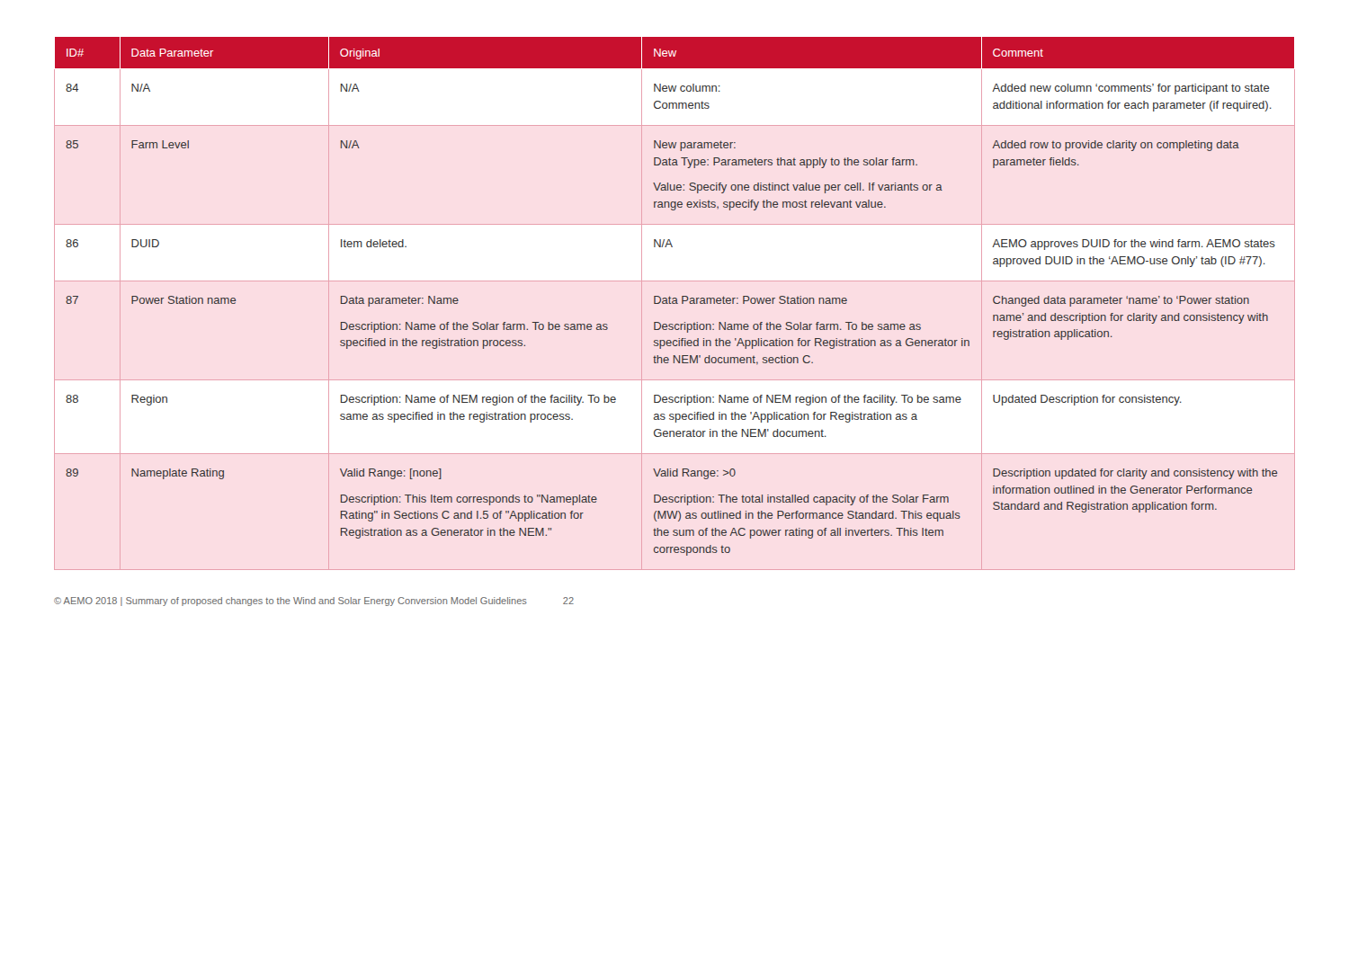| ID# | Data Parameter | Original | New | Comment |
| --- | --- | --- | --- | --- |
| 84 | N/A | N/A | New column: Comments | Added new column ‘comments’ for participant to state additional information for each parameter (if required). |
| 85 | Farm Level | N/A | New parameter: Data Type: Parameters that apply to the solar farm. Value: Specify one distinct value per cell. If variants or a range exists, specify the most relevant value. | Added row to provide clarity on completing data parameter fields. |
| 86 | DUID | Item deleted. | N/A | AEMO approves DUID for the wind farm. AEMO states approved DUID in the ‘AEMO-use Only’ tab (ID #77). |
| 87 | Power Station name | Data parameter: Name Description: Name of the Solar farm. To be same as specified in the registration process. | Data Parameter: Power Station name Description: Name of the Solar farm. To be same as specified in the 'Application for Registration as a Generator in the NEM' document, section C. | Changed data parameter ‘name’ to ‘Power station name’ and description for clarity and consistency with registration application. |
| 88 | Region | Description: Name of NEM region of the facility. To be same as specified in the registration process. | Description: Name of NEM region of the facility. To be same as specified in the 'Application for Registration as a Generator in the NEM' document. | Updated Description for consistency. |
| 89 | Nameplate Rating | Valid Range: [none] Description: This Item corresponds to "Nameplate Rating" in Sections C and I.5 of "Application for Registration as a Generator in the NEM." | Valid Range: >0 Description: The total installed capacity of the Solar Farm (MW) as outlined in the Performance Standard. This equals the sum of the AC power rating of all inverters. This Item corresponds to | Description updated for clarity and consistency with the information outlined in the Generator Performance Standard and Registration application form. |
© AEMO 2018 | Summary of proposed changes to the Wind and Solar Energy Conversion Model Guidelines 22